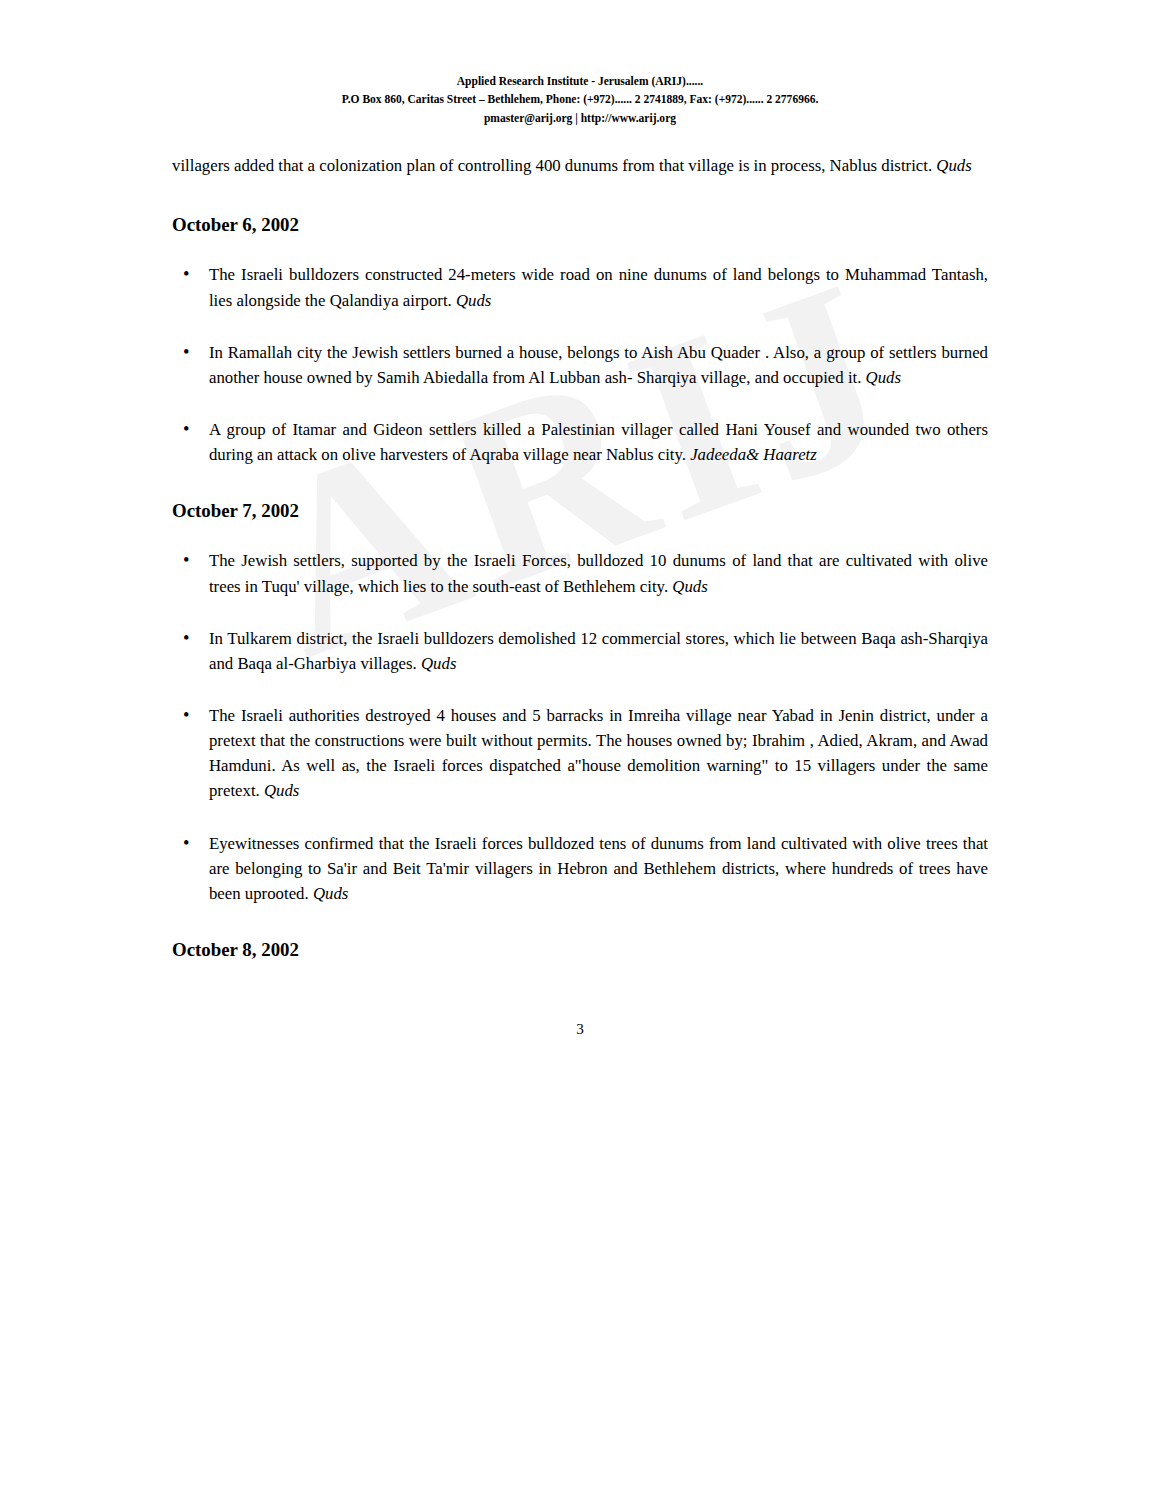ARIJ
Applied Research Institute - Jerusalem (ARIJ)......
P.O Box 860, Caritas Street – Bethlehem, Phone: (+972)...... 2 2741889, Fax: (+972)...... 2 2776966.
pmaster@arij.org | http://www.arij.org
villagers added that a colonization plan of controlling 400 dunums from that village is in process, Nablus district. Quds
October 6, 2002
The Israeli bulldozers constructed 24-meters wide road on nine dunums of land belongs to Muhammad Tantash, lies alongside the Qalandiya airport. Quds
In Ramallah city the Jewish settlers burned a house, belongs to Aish Abu Quader . Also, a group of settlers burned another house owned by Samih Abiedalla from Al Lubban ash- Sharqiya village, and occupied it. Quds
A group of Itamar and Gideon settlers killed a Palestinian villager called Hani Yousef and wounded two others during an attack on olive harvesters of Aqraba village near Nablus city. Jadeeda& Haaretz
October 7, 2002
The Jewish settlers, supported by the Israeli Forces, bulldozed 10 dunums of land that are cultivated with olive trees in Tuqu' village, which lies to the south-east of Bethlehem city. Quds
In Tulkarem district, the Israeli bulldozers demolished 12 commercial stores, which lie between Baqa ash-Sharqiya and Baqa al-Gharbiya villages. Quds
The Israeli authorities destroyed 4 houses and 5 barracks in Imreiha village near Yabad in Jenin district, under a pretext that the constructions were built without permits. The houses owned by; Ibrahim , Adied, Akram, and Awad Hamduni. As well as, the Israeli forces dispatched a"house demolition warning" to 15 villagers under the same pretext. Quds
Eyewitnesses confirmed that the Israeli forces bulldozed tens of dunums from land cultivated with olive trees that are belonging to Sa'ir and Beit Ta'mir villagers in Hebron and Bethlehem districts, where hundreds of trees have been uprooted. Quds
October 8, 2002
3